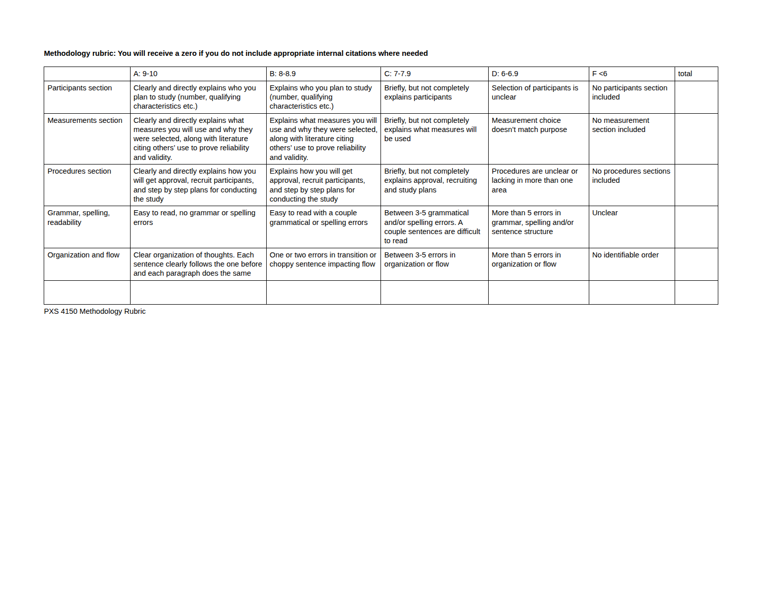Methodology rubric: You will receive a zero if you do not include appropriate internal citations where needed
| | A: 9-10 | B: 8-8.9 | C: 7-7.9 | D: 6-6.9 | F <6 | total |
| --- | --- | --- | --- | --- | --- | --- |
| Participants section | Clearly and directly explains who you plan to study (number, qualifying characteristics etc.) | Explains who you plan to study (number, qualifying characteristics etc.) | Briefly, but not completely explains participants | Selection of participants is unclear | No participants section included | |
| Measurements section | Clearly and directly explains what measures you will use and why they were selected, along with literature citing others’ use to prove reliability and validity. | Explains what measures you will use and why they were selected, along with literature citing others’ use to prove reliability and validity. | Briefly, but not completely explains what measures will be used | Measurement choice doesn’t match purpose | No measurement section included | |
| Procedures section | Clearly and directly explains how you will get approval, recruit participants, and step by step plans for conducting the study | Explains how you will get approval, recruit participants, and step by step plans for conducting the study | Briefly, but not completely explains approval, recruiting and study plans | Procedures are unclear or lacking in more than one area | No procedures sections included | |
| Grammar, spelling, readability | Easy to read, no grammar or spelling errors | Easy to read with a couple grammatical or spelling errors | Between 3-5 grammatical and/or spelling errors. A couple sentences are difficult to read | More than 5 errors in grammar, spelling and/or sentence structure | Unclear | |
| Organization and flow | Clear organization of thoughts. Each sentence clearly follows the one before and each paragraph does the same | One or two errors in transition or choppy sentence impacting flow | Between 3-5 errors in organization or flow | More than 5 errors in organization or flow | No identifiable order | |
PXS 4150 Methodology Rubric